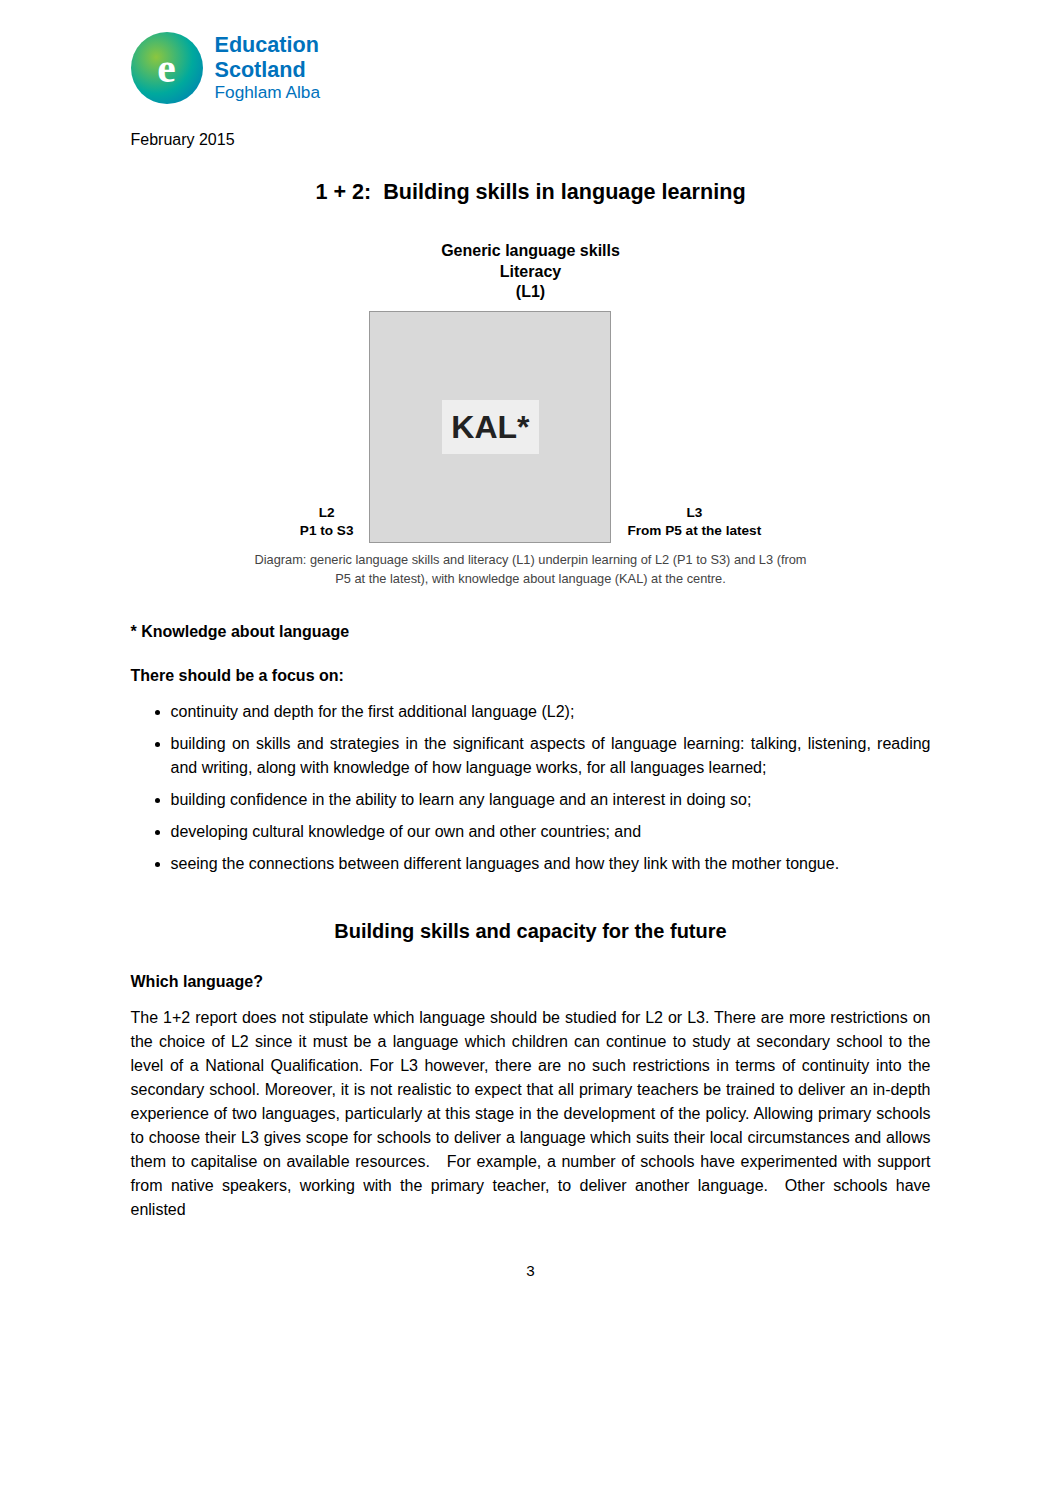e
Education
Scotland Foghlam Alba
February 2015
1 + 2: Building skills in language learning
Generic language skills
Literacy
(L1)
L2
P1 to S3
KAL*
L3
From P5 at the latest
Diagram: generic language skills and literacy (L1) underpin learning of L2 (P1 to S3) and L3 (from P5 at the latest), with knowledge about language (KAL) at the centre.
* Knowledge about language
There should be a focus on:
continuity and depth for the first additional language (L2);
building on skills and strategies in the significant aspects of language learning: talking, listening, reading and writing, along with knowledge of how language works, for all languages learned;
building confidence in the ability to learn any language and an interest in doing so;
developing cultural knowledge of our own and other countries; and
seeing the connections between different languages and how they link with the mother tongue.
Building skills and capacity for the future
Which language?
The 1+2 report does not stipulate which language should be studied for L2 or L3. There are more restrictions on the choice of L2 since it must be a language which children can continue to study at secondary school to the level of a National Qualification. For L3 however, there are no such restrictions in terms of continuity into the secondary school. Moreover, it is not realistic to expect that all primary teachers be trained to deliver an in-depth experience of two languages, particularly at this stage in the development of the policy. Allowing primary schools to choose their L3 gives scope for schools to deliver a language which suits their local circumstances and allows them to capitalise on available resources. For example, a number of schools have experimented with support from native speakers, working with the primary teacher, to deliver another language. Other schools have enlisted
3